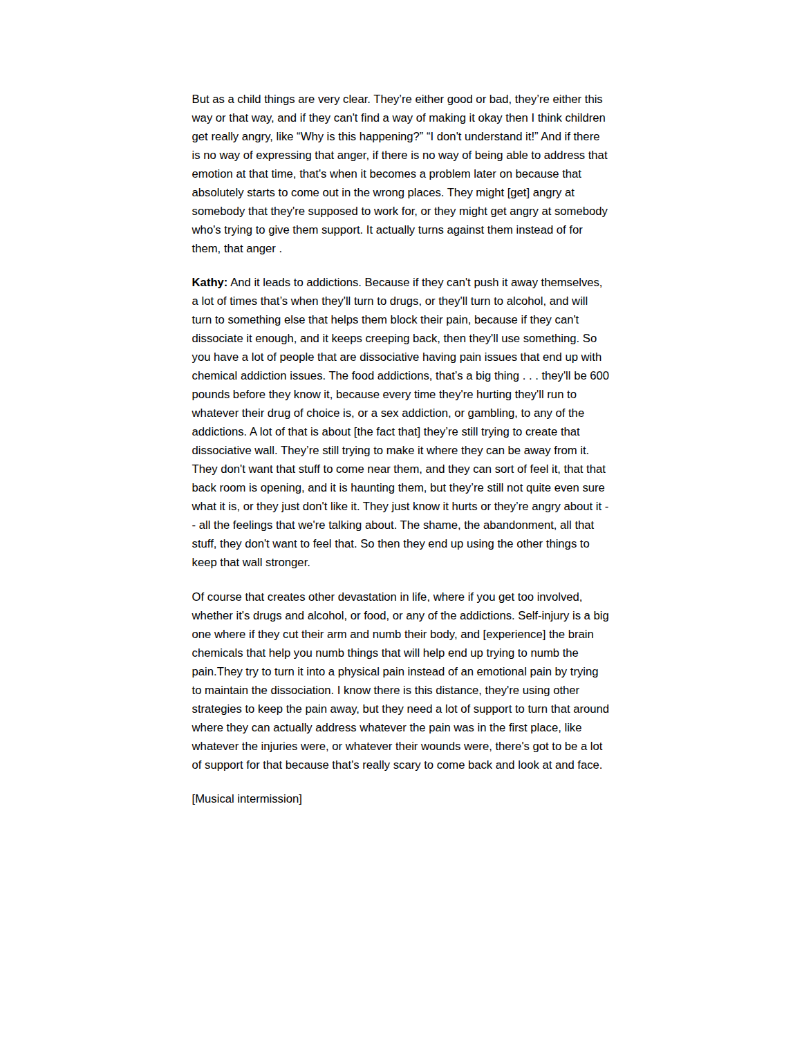But as a child things are very clear. They’re either good or bad, they’re either this way or that way, and if they can't find a way of making it okay then I think children get really angry, like “Why is this happening?” “I don't understand it!” And if there is no way of expressing that anger, if there is no way of being able to address that emotion at that time, that's when it becomes a problem later on because that absolutely starts to come out in the wrong places. They might [get] angry at somebody that they're supposed to work for, or they might get angry at somebody who's trying to give them support. It actually turns against them instead of for them, that anger .
Kathy: And it leads to addictions. Because if they can't push it away themselves, a lot of times that’s when they'll turn to drugs, or they'll turn to alcohol, and will turn to something else that helps them block their pain, because if they can't dissociate it enough, and it keeps creeping back, then they'll use something. So you have a lot of people that are dissociative having pain issues that end up with chemical addiction issues. The food addictions, that’s a big thing . . . they'll be 600 pounds before they know it, because every time they're hurting they'll run to whatever their drug of choice is, or a sex addiction, or gambling, to any of the addictions. A lot of that is about [the fact that] they’re still trying to create that dissociative wall. They’re still trying to make it where they can be away from it. They don't want that stuff to come near them, and they can sort of feel it, that that back room is opening, and it is haunting them, but they’re still not quite even sure what it is, or they just don't like it. They just know it hurts or they’re angry about it -- all the feelings that we're talking about. The shame, the abandonment, all that stuff, they don't want to feel that. So then they end up using the other things to keep that wall stronger.
Of course that creates other devastation in life, where if you get too involved, whether it's drugs and alcohol, or food, or any of the addictions. Self-injury is a big one where if they cut their arm and numb their body, and [experience] the brain chemicals that help you numb things that will help end up trying to numb the pain.They try to turn it into a physical pain instead of an emotional pain by trying to maintain the dissociation. I know there is this distance, they're using other strategies to keep the pain away, but they need a lot of support to turn that around where they can actually address whatever the pain was in the first place, like whatever the injuries were, or whatever their wounds were, there's got to be a lot of support for that because that's really scary to come back and look at and face.
[Musical intermission]